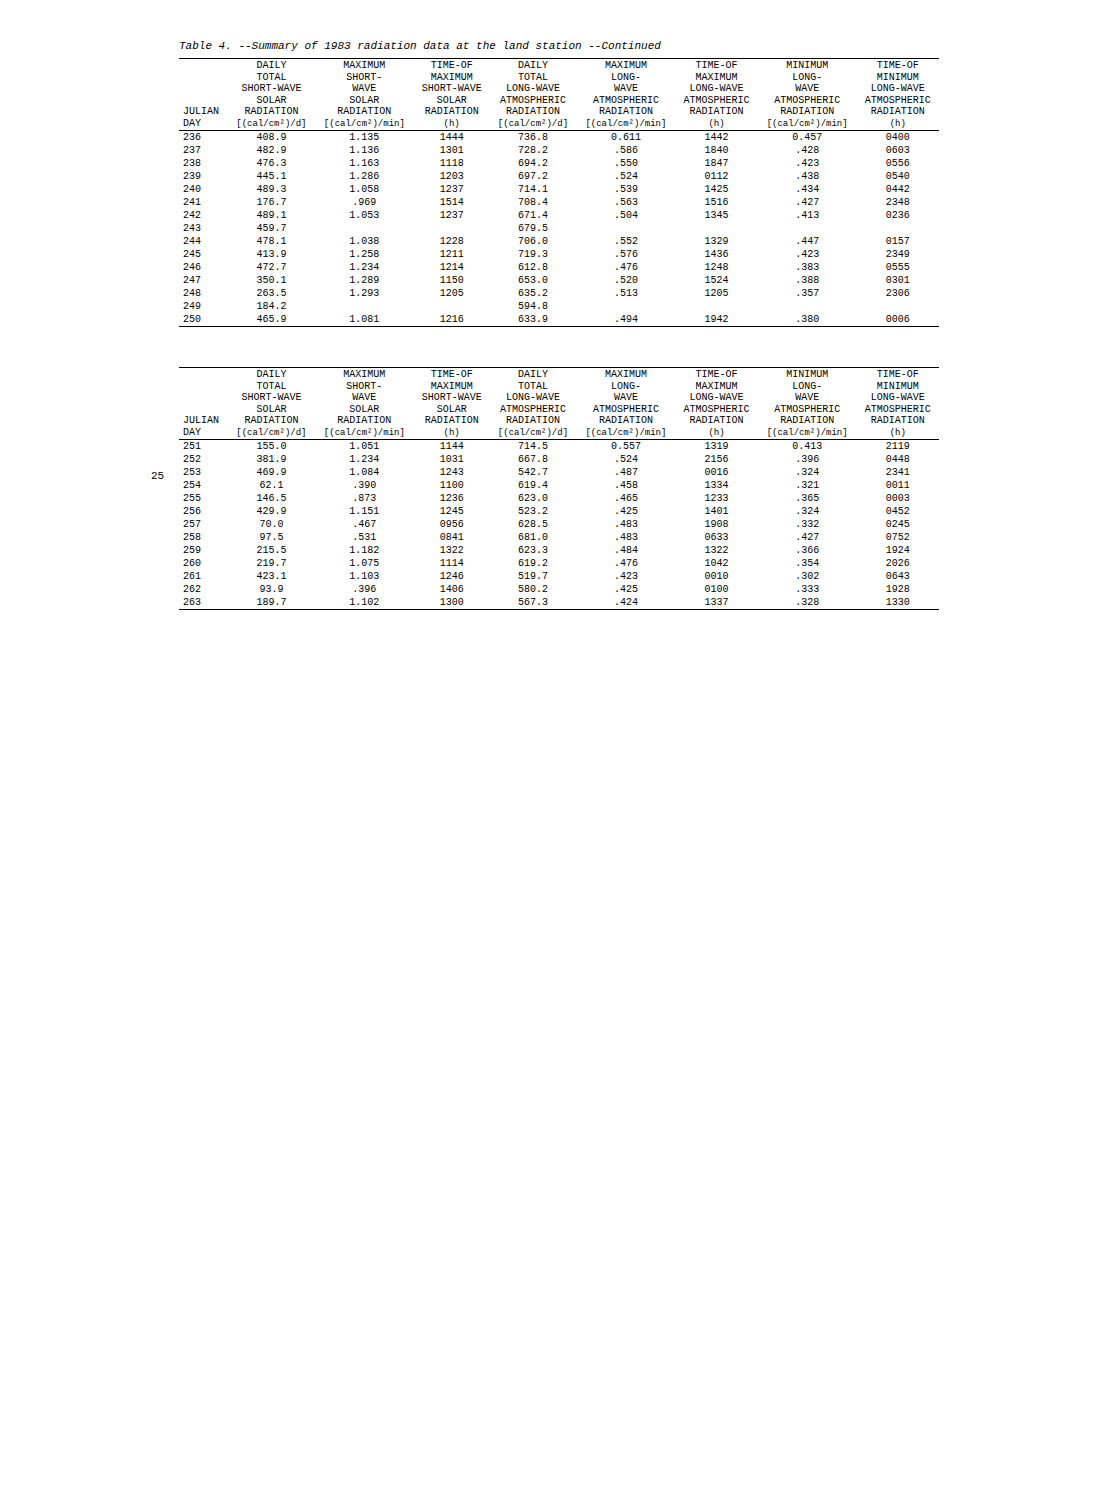Table 4. --Summary of 1983 radiation data at the land station --Continued
| JULIAN DAY | DAILY TOTAL SHORT-WAVE SOLAR RADIATION [(cal/cm²)/d] | MAXIMUM SHORT- WAVE SOLAR RADIATION [(cal/cm²)/min] | TIME-OF MAXIMUM SHORT-WAVE SOLAR RADIATION (h) | DAILY TOTAL LONG-WAVE ATMOSPHERIC RADIATION [(cal/cm²)/d] | MAXIMUM LONG- WAVE ATMOSPHERIC RADIATION [(cal/cm²)/min] | TIME-OF MAXIMUM LONG-WAVE ATMOSPHERIC RADIATION (h) | MINIMUM LONG- WAVE ATMOSPHERIC RADIATION [(cal/cm²)/min] | TIME-OF MINIMUM LONG-WAVE ATMOSPHERIC RADIATION (h) |
| --- | --- | --- | --- | --- | --- | --- | --- | --- |
| 236 | 408.9 | 1.135 | 1444 | 736.8 | 0.611 | 1442 | 0.457 | 0400 |
| 237 | 482.9 | 1.136 | 1301 | 728.2 | .586 | 1840 | .428 | 0603 |
| 238 | 476.3 | 1.163 | 1118 | 694.2 | .550 | 1847 | .423 | 0556 |
| 239 | 445.1 | 1.286 | 1203 | 697.2 | .524 | 0112 | .438 | 0540 |
| 240 | 489.3 | 1.058 | 1237 | 714.1 | .539 | 1425 | .434 | 0442 |
| 241 | 176.7 | .969 | 1514 | 708.4 | .563 | 1516 | .427 | 2348 |
| 242 | 489.1 | 1.053 | 1237 | 671.4 | .504 | 1345 | .413 | 0236 |
| 243 | 459.7 | | | 679.5 | | | | |
| 244 | 478.1 | 1.038 | 1228 | 706.0 | .552 | 1329 | .447 | 0157 |
| 245 | 413.9 | 1.258 | 1211 | 719.3 | .576 | 1436 | .423 | 2349 |
| 246 | 472.7 | 1.234 | 1214 | 612.8 | .476 | 1248 | .383 | 0555 |
| 247 | 350.1 | 1.289 | 1150 | 653.0 | .520 | 1524 | .388 | 0301 |
| 248 | 263.5 | 1.293 | 1205 | 635.2 | .513 | 1205 | .357 | 2306 |
| 249 | 184.2 | | | 594.8 | | | | |
| 250 | 465.9 | 1.081 | 1216 | 633.9 | .494 | 1942 | .380 | 0006 |
| JULIAN DAY | DAILY TOTAL SHORT-WAVE SOLAR RADIATION [(cal/cm²)/d] | MAXIMUM SHORT- WAVE SOLAR RADIATION [(cal/cm²)/min] | TIME-OF MAXIMUM SHORT-WAVE SOLAR RADIATION (h) | DAILY TOTAL LONG-WAVE ATMOSPHERIC RADIATION [(cal/cm²)/d] | MAXIMUM LONG- WAVE ATMOSPHERIC RADIATION [(cal/cm²)/min] | TIME-OF MAXIMUM LONG-WAVE ATMOSPHERIC RADIATION (h) | MINIMUM LONG- WAVE ATMOSPHERIC RADIATION [(cal/cm²)/min] | TIME-OF MINIMUM LONG-WAVE ATMOSPHERIC RADIATION (h) |
| --- | --- | --- | --- | --- | --- | --- | --- | --- |
| 251 | 155.0 | 1.051 | 1144 | 714.5 | 0.557 | 1319 | 0.413 | 2119 |
| 252 | 381.9 | 1.234 | 1031 | 667.8 | .524 | 2156 | .396 | 0448 |
| 253 | 469.9 | 1.084 | 1243 | 542.7 | .487 | 0016 | .324 | 2341 |
| 254 | 62.1 | .390 | 1100 | 619.4 | .458 | 1334 | .321 | 0011 |
| 255 | 146.5 | .873 | 1236 | 623.0 | .465 | 1233 | .365 | 0003 |
| 256 | 429.9 | 1.151 | 1245 | 523.2 | .425 | 1401 | .324 | 0452 |
| 257 | 70.0 | .467 | 0956 | 628.5 | .483 | 1908 | .332 | 0245 |
| 258 | 97.5 | .531 | 0841 | 681.0 | .483 | 0633 | .427 | 0752 |
| 259 | 215.5 | 1.182 | 1322 | 623.3 | .484 | 1322 | .366 | 1924 |
| 260 | 219.7 | 1.075 | 1114 | 619.2 | .476 | 1042 | .354 | 2026 |
| 261 | 423.1 | 1.103 | 1246 | 519.7 | .423 | 0010 | .302 | 0643 |
| 262 | 93.9 | .396 | 1406 | 580.2 | .425 | 0100 | .333 | 1928 |
| 263 | 189.7 | 1.102 | 1300 | 567.3 | .424 | 1337 | .328 | 1330 |
25